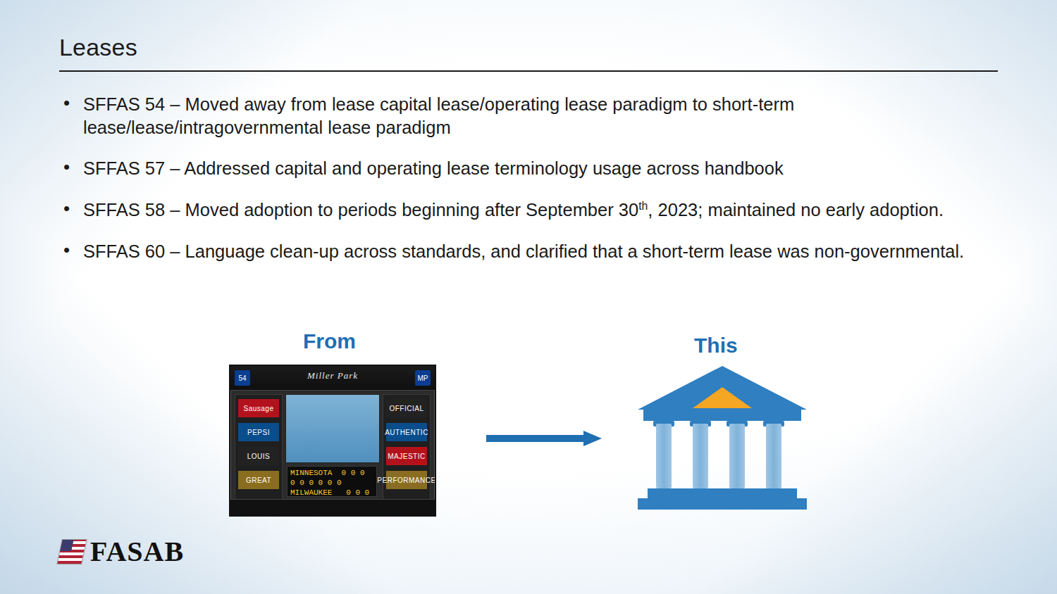Leases
SFFAS 54 – Moved away from lease capital lease/operating lease paradigm to short-term lease/lease/intragovernmental lease paradigm
SFFAS 57 – Addressed capital and operating lease terminology usage across handbook
SFFAS 58 – Moved adoption to periods beginning after September 30th, 2023; maintained no early adoption.
SFFAS 60 – Language clean-up across standards, and clarified that a short-term lease was non-governmental.
From
This
54
Miller Park
MP
Sausage
PEPSI
LOUIS
GREAT
MINNESOTA 0 0 0 0 0 0 0 0 0
MILWAUKEE 0 0 0 0 0 0 0 0 0
BALL STRIKE OUT H E
0 0 0 0 0
OFFICIAL
AUTHENTIC
MAJESTIC
PERFORMANCE
FASAB